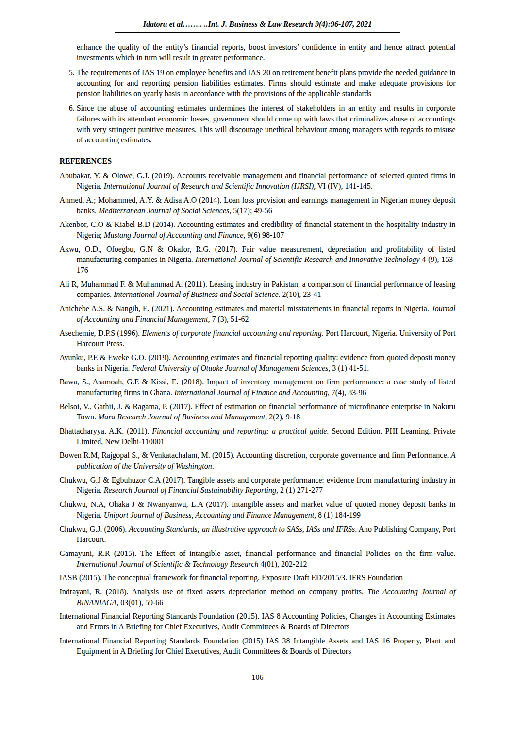Idatoru et al…….. ..Int. J. Business & Law Research 9(4):96-107, 2021
enhance the quality of the entity’s financial reports, boost investors’ confidence in entity and hence attract potential investments which in turn will result in greater performance.
The requirements of IAS 19 on employee benefits and IAS 20 on retirement benefit plans provide the needed guidance in accounting for and reporting pension liabilities estimates. Firms should estimate and make adequate provisions for pension liabilities on yearly basis in accordance with the provisions of the applicable standards
Since the abuse of accounting estimates undermines the interest of stakeholders in an entity and results in corporate failures with its attendant economic losses, government should come up with laws that criminalizes abuse of accountings with very stringent punitive measures. This will discourage unethical behaviour among managers with regards to misuse of accounting estimates.
References
Abubakar, Y. & Olowe, G.J. (2019). Accounts receivable management and financial performance of selected quoted firms in Nigeria. International Journal of Research and Scientific Innovation (IJRSI), VI (IV), 141-145.
Ahmed, A.; Mohammed, A.Y. & Adisa A.O (2014). Loan loss provision and earnings management in Nigerian money deposit banks. Mediterranean Journal of Social Sciences, 5(17); 49-56
Akenbor, C.O & Kiabel B.D (2014). Accounting estimates and credibility of financial statement in the hospitality industry in Nigeria; Mustang Journal of Accounting and Finance, 9(6) 98-107
Akwu, O.D., Ofoegbu, G.N & Okafor, R.G. (2017). Fair value measurement, depreciation and profitability of listed manufacturing companies in Nigeria. International Journal of Scientific Research and Innovative Technology 4 (9), 153-176
Ali R, Muhammad F. & Muhammad A. (2011). Leasing industry in Pakistan; a comparison of financial performance of leasing companies. International Journal of Business and Social Science. 2(10), 23-41
Anichebe A.S. & Nangih, E. (2021). Accounting estimates and material misstatements in financial reports in Nigeria. Journal of Accounting and Financial Management, 7 (3), 51-62
Asechemie, D.P.S (1996). Elements of corporate financial accounting and reporting. Port Harcourt, Nigeria. University of Port Harcourt Press.
Ayunku, P.E & Eweke G.O. (2019). Accounting estimates and financial reporting quality: evidence from quoted deposit money banks in Nigeria. Federal University of Otuoke Journal of Management Sciences, 3 (1) 41-51.
Bawa, S., Asamoah, G.E & Kissi, E. (2018). Impact of inventory management on firm performance: a case study of listed manufacturing firms in Ghana. International Journal of Finance and Accounting, 7(4), 83-96
Belsoi, V., Gathii, J. & Ragama, P. (2017). Effect of estimation on financial performance of microfinance enterprise in Nakuru Town. Mara Research Journal of Business and Management, 2(2), 9-18
Bhattacharyya, A.K. (2011). Financial accounting and reporting; a practical guide. Second Edition. PHI Learning, Private Limited, New Delhi-110001
Bowen R.M, Rajgopal S., & Venkatachalam, M. (2015). Accounting discretion, corporate governance and firm Performance. A publication of the University of Washington.
Chukwu, G.J & Egbuhuzor C.A (2017). Tangible assets and corporate performance: evidence from manufacturing industry in Nigeria. Research Journal of Financial Sustainability Reporting, 2 (1) 271-277
Chukwu, N.A, Ohaka J & Nwanyanwu, L.A (2017). Intangible assets and market value of quoted money deposit banks in Nigeria. Uniport Journal of Business, Accounting and Finance Management, 8 (1) 184-199
Chukwu, G.J. (2006). Accounting Standards; an illustrative approach to SASs, IASs and IFRSs. Ano Publishing Company, Port Harcourt.
Gamayuni, R.R (2015). The Effect of intangible asset, financial performance and financial Policies on the firm value. International Journal of Scientific & Technology Research 4(01), 202-212
IASB (2015). The conceptual framework for financial reporting. Exposure Draft ED/2015/3. IFRS Foundation
Indrayani, R. (2018). Analysis use of fixed assets depreciation method on company profits. The Accounting Journal of BINANIAGA, 03(01), 59-66
International Financial Reporting Standards Foundation (2015). IAS 8 Accounting Policies, Changes in Accounting Estimates and Errors in A Briefing for Chief Executives, Audit Committees & Boards of Directors
International Financial Reporting Standards Foundation (2015) IAS 38 Intangible Assets and IAS 16 Property, Plant and Equipment in A Briefing for Chief Executives, Audit Committees & Boards of Directors
106